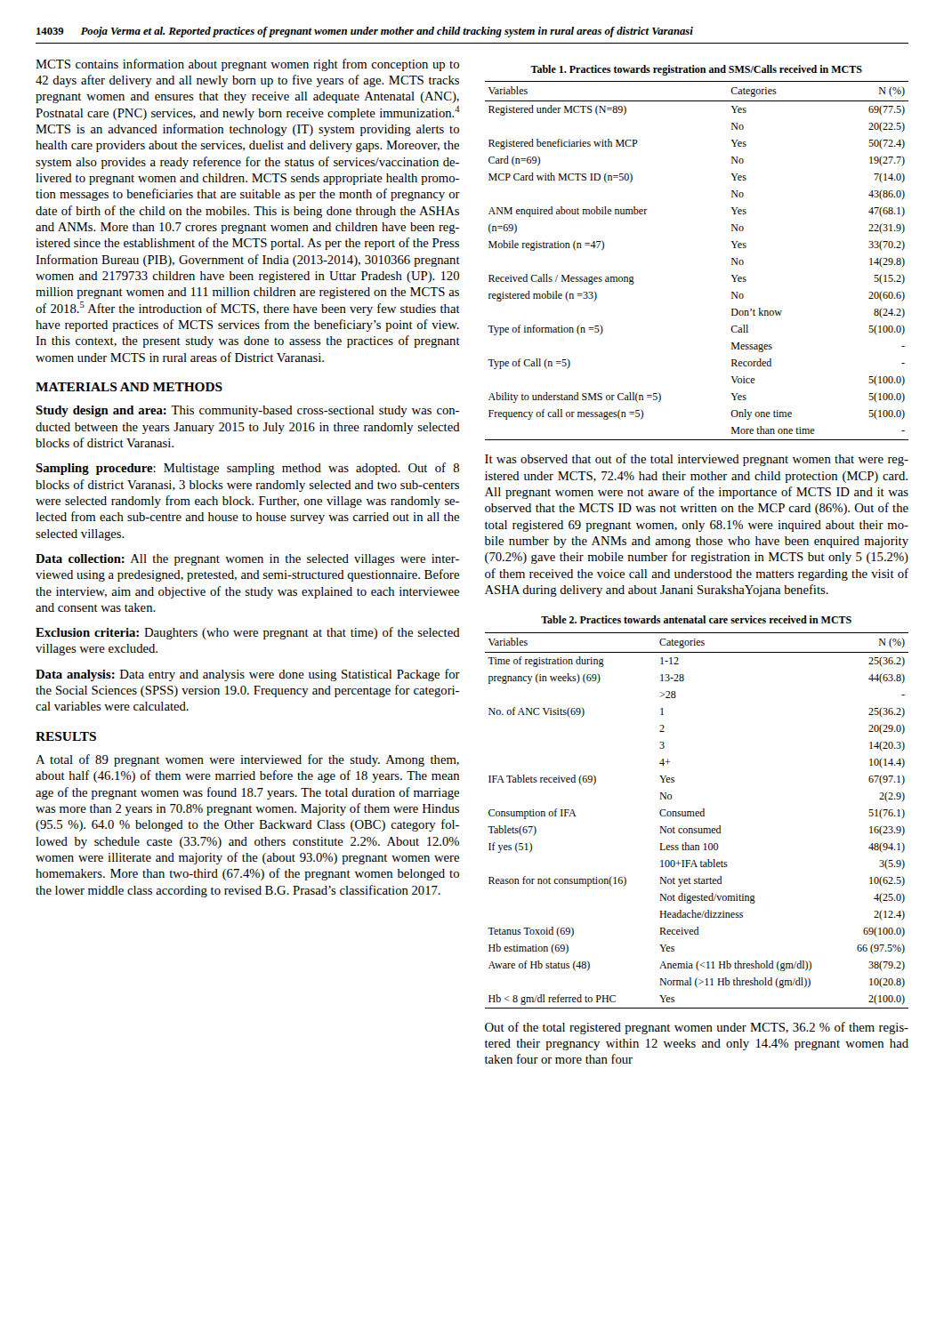14039 Pooja Verma et al. Reported practices of pregnant women under mother and child tracking system in rural areas of district Varanasi
MCTS contains information about pregnant women right from conception up to 42 days after delivery and all newly born up to five years of age. MCTS tracks pregnant women and ensures that they receive all adequate Antenatal (ANC), Postnatal care (PNC) services, and newly born receive complete immunization.4 MCTS is an advanced information technology (IT) system providing alerts to health care providers about the services, duelist and delivery gaps. Moreover, the system also provides a ready reference for the status of services/vaccination delivered to pregnant women and children. MCTS sends appropriate health promotion messages to beneficiaries that are suitable as per the month of pregnancy or date of birth of the child on the mobiles. This is being done through the ASHAs and ANMs. More than 10.7 crores pregnant women and children have been registered since the establishment of the MCTS portal. As per the report of the Press Information Bureau (PIB), Government of India (2013-2014), 3010366 pregnant women and 2179733 children have been registered in Uttar Pradesh (UP). 120 million pregnant women and 111 million children are registered on the MCTS as of 2018.5 After the introduction of MCTS, there have been very few studies that have reported practices of MCTS services from the beneficiary’s point of view. In this context, the present study was done to assess the practices of pregnant women under MCTS in rural areas of District Varanasi.
Materials and Methods
Study design and area: This community-based cross-sectional study was conducted between the years January 2015 to July 2016 in three randomly selected blocks of district Varanasi.
Sampling procedure: Multistage sampling method was adopted. Out of 8 blocks of district Varanasi, 3 blocks were randomly selected and two sub-centers were selected randomly from each block. Further, one village was randomly selected from each sub-centre and house to house survey was carried out in all the selected villages.
Data collection: All the pregnant women in the selected villages were interviewed using a predesigned, pretested, and semi-structured questionnaire. Before the interview, aim and objective of the study was explained to each interviewee and consent was taken.
Exclusion criteria: Daughters (who were pregnant at that time) of the selected villages were excluded.
Data analysis: Data entry and analysis were done using Statistical Package for the Social Sciences (SPSS) version 19.0. Frequency and percentage for categorical variables were calculated.
Results
A total of 89 pregnant women were interviewed for the study. Among them, about half (46.1%) of them were married before the age of 18 years. The mean age of the pregnant women was found 18.7 years. The total duration of marriage was more than 2 years in 70.8% pregnant women. Majority of them were Hindus (95.5 %). 64.0 % belonged to the Other Backward Class (OBC) category followed by schedule caste (33.7%) and others constitute 2.2%. About 12.0% women were illiterate and majority of the (about 93.0%) pregnant women were homemakers. More than two-third (67.4%) of the pregnant women belonged to the lower middle class according to revised B.G. Prasad’s classification 2017.
Table 1. Practices towards registration and SMS/Calls received in MCTS
| Variables | Categories | N (%) |
| --- | --- | --- |
| Registered under MCTS (N=89) | Yes | 69(77.5) |
| | No | 20(22.5) |
| Registered beneficiaries with MCP | Yes | 50(72.4) |
| Card (n=69) | No | 19(27.7) |
| MCP Card with MCTS ID (n=50) | Yes | 7(14.0) |
| | No | 43(86.0) |
| ANM enquired about mobile number | Yes | 47(68.1) |
| (n=69) | No | 22(31.9) |
| Mobile registration (n =47) | Yes | 33(70.2) |
| | No | 14(29.8) |
| Received Calls / Messages among | Yes | 5(15.2) |
| registered mobile (n =33) | No | 20(60.6) |
| | Don’t know | 8(24.2) |
| Type of information (n =5) | Call | 5(100.0) |
| | Messages | - |
| Type of Call (n =5) | Recorded | - |
| | Voice | 5(100.0) |
| Ability to understand SMS or Call(n =5) | Yes | 5(100.0) |
| Frequency of call or messages(n =5) | Only one time | 5(100.0) |
| | More than one time | - |
It was observed that out of the total interviewed pregnant women that were registered under MCTS, 72.4% had their mother and child protection (MCP) card. All pregnant women were not aware of the importance of MCTS ID and it was observed that the MCTS ID was not written on the MCP card (86%). Out of the total registered 69 pregnant women, only 68.1% were inquired about their mobile number by the ANMs and among those who have been enquired majority (70.2%) gave their mobile number for registration in MCTS but only 5 (15.2%) of them received the voice call and understood the matters regarding the visit of ASHA during delivery and about Janani SurakshaYojana benefits.
Table 2. Practices towards antenatal care services received in MCTS
| Variables | Categories | N (%) |
| --- | --- | --- |
| Time of registration during | 1-12 | 25(36.2) |
| pregnancy (in weeks) (69) | 13-28 | 44(63.8) |
| | >28 | - |
| No. of ANC Visits(69) | 1 | 25(36.2) |
| | 2 | 20(29.0) |
| | 3 | 14(20.3) |
| | 4+ | 10(14.4) |
| IFA Tablets received (69) | Yes | 67(97.1) |
| | No | 2(2.9) |
| Consumption of IFA | Consumed | 51(76.1) |
| Tablets(67) | Not consumed | 16(23.9) |
| If yes (51) | Less than 100 | 48(94.1) |
| | 100+IFA tablets | 3(5.9) |
| Reason for not consumption(16) | Not yet started | 10(62.5) |
| | Not digested/vomiting | 4(25.0) |
| | Headache/dizziness | 2(12.4) |
| Tetanus Toxoid (69) | Received | 69(100.0) |
| Hb estimation (69) | Yes | 66 (97.5%) |
| Aware of Hb status (48) | Anemia (<11 Hb threshold (gm/dl)) | 38(79.2) |
| | Normal (>11 Hb threshold (gm/dl)) | 10(20.8) |
| Hb < 8 gm/dl referred to PHC | Yes | 2(100.0) |
Out of the total registered pregnant women under MCTS, 36.2 % of them registered their pregnancy within 12 weeks and only 14.4% pregnant women had taken four or more than four